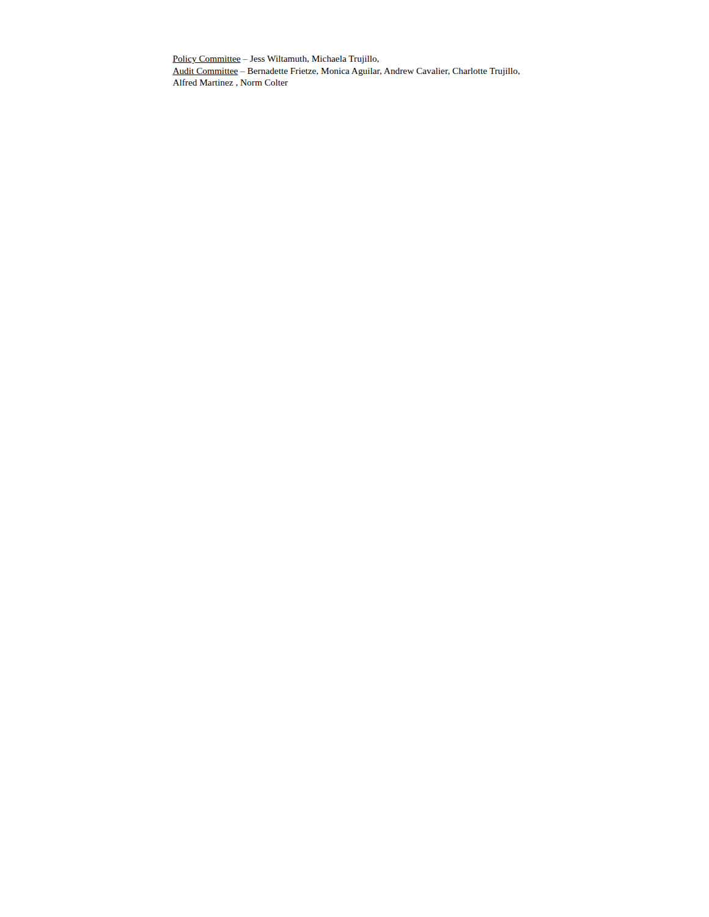Policy Committee – Jess Wiltamuth, Michaela Trujillo,
Audit Committee – Bernadette Frietze, Monica Aguilar, Andrew Cavalier, Charlotte Trujillo, Alfred Martinez , Norm Colter